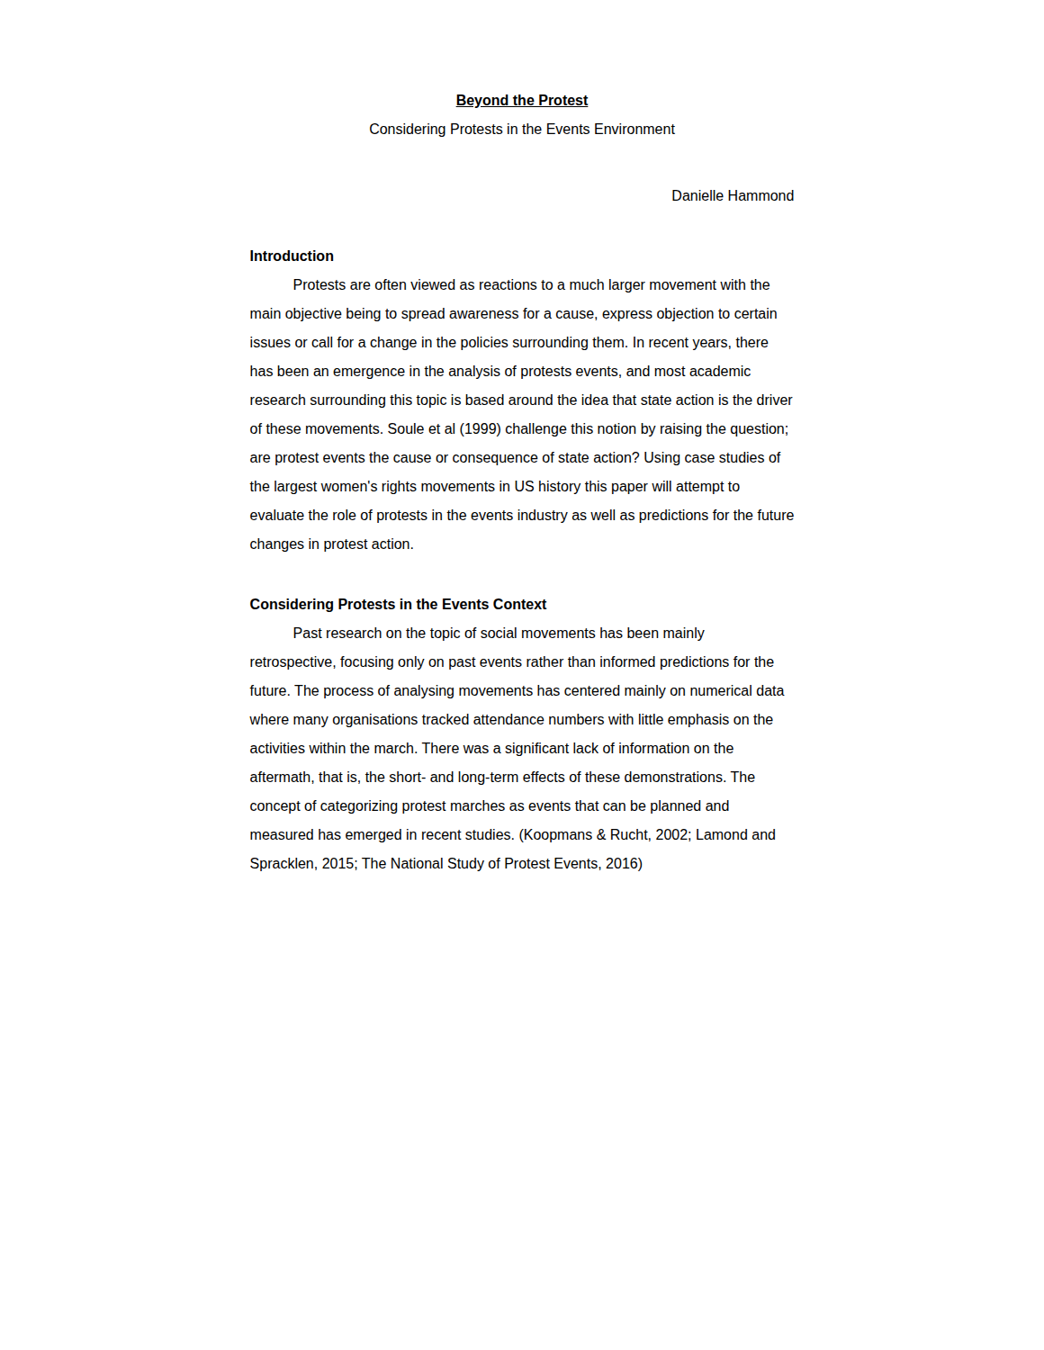Beyond the Protest
Considering Protests in the Events Environment
Danielle Hammond
Introduction
Protests are often viewed as reactions to a much larger movement with the main objective being to spread awareness for a cause, express objection to certain issues or call for a change in the policies surrounding them. In recent years, there has been an emergence in the analysis of protests events, and most academic research surrounding this topic is based around the idea that state action is the driver of these movements. Soule et al (1999) challenge this notion by raising the question; are protest events the cause or consequence of state action? Using case studies of the largest women's rights movements in US history this paper will attempt to evaluate the role of protests in the events industry as well as predictions for the future changes in protest action.
Considering Protests in the Events Context
Past research on the topic of social movements has been mainly retrospective, focusing only on past events rather than informed predictions for the future. The process of analysing movements has centered mainly on numerical data where many organisations tracked attendance numbers with little emphasis on the activities within the march. There was a significant lack of information on the aftermath, that is, the short- and long-term effects of these demonstrations. The concept of categorizing protest marches as events that can be planned and measured has emerged in recent studies. (Koopmans & Rucht, 2002; Lamond and Spracklen, 2015; The National Study of Protest Events, 2016)